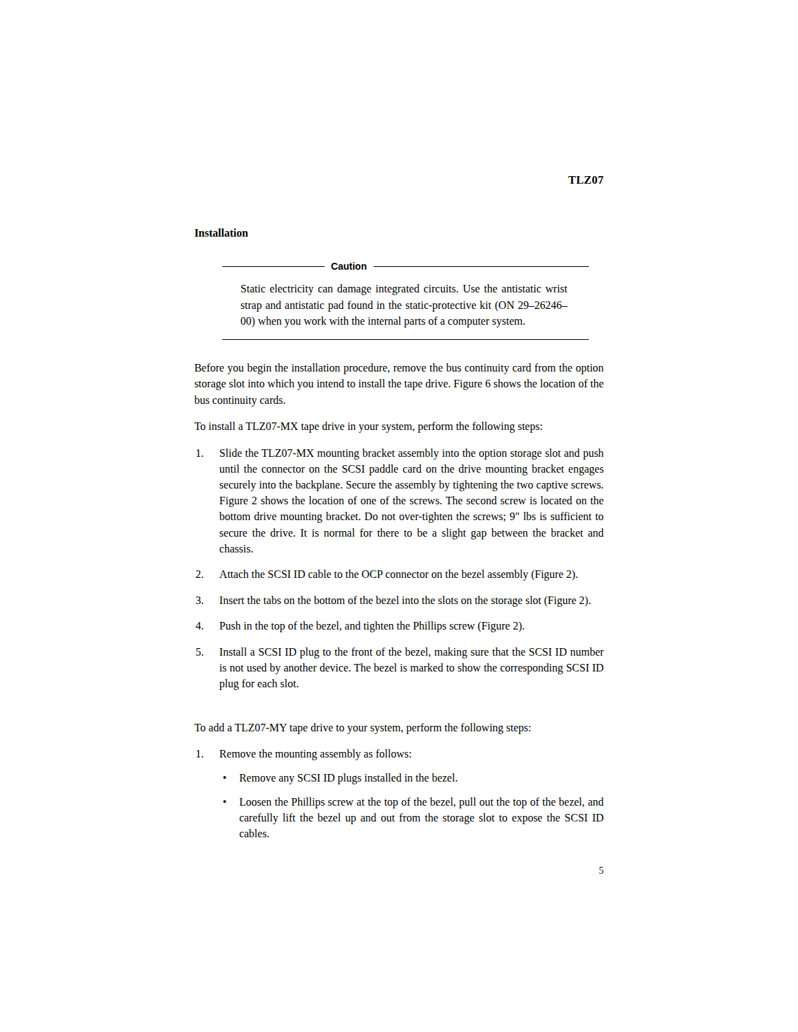TLZ07
Installation
Caution
Static electricity can damage integrated circuits. Use the antistatic wrist strap and antistatic pad found in the static-protective kit (ON 29–26246–00) when you work with the internal parts of a computer system.
Before you begin the installation procedure, remove the bus continuity card from the option storage slot into which you intend to install the tape drive. Figure 6 shows the location of the bus continuity cards.
To install a TLZ07-MX tape drive in your system, perform the following steps:
Slide the TLZ07-MX mounting bracket assembly into the option storage slot and push until the connector on the SCSI paddle card on the drive mounting bracket engages securely into the backplane. Secure the assembly by tightening the two captive screws. Figure 2 shows the location of one of the screws. The second screw is located on the bottom drive mounting bracket. Do not over-tighten the screws; 9" lbs is sufficient to secure the drive. It is normal for there to be a slight gap between the bracket and chassis.
Attach the SCSI ID cable to the OCP connector on the bezel assembly (Figure 2).
Insert the tabs on the bottom of the bezel into the slots on the storage slot (Figure 2).
Push in the top of the bezel, and tighten the Phillips screw (Figure 2).
Install a SCSI ID plug to the front of the bezel, making sure that the SCSI ID number is not used by another device. The bezel is marked to show the corresponding SCSI ID plug for each slot.
To add a TLZ07-MY tape drive to your system, perform the following steps:
Remove the mounting assembly as follows:
Remove any SCSI ID plugs installed in the bezel.
Loosen the Phillips screw at the top of the bezel, pull out the top of the bezel, and carefully lift the bezel up and out from the storage slot to expose the SCSI ID cables.
5